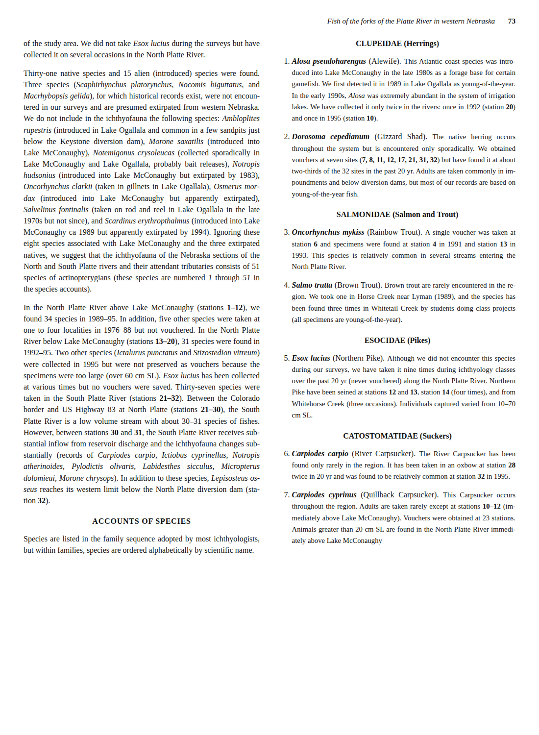Fish of the forks of the Platte River in western Nebraska 73
of the study area. We did not take Esox lucius during the surveys but have collected it on several occasions in the North Platte River.
Thirty-one native species and 15 alien (introduced) species were found. Three species (Scaphirhynchus platorynchus, Nocomis biguttatus, and Macrhybopsis gelida), for which historical records exist, were not encountered in our surveys and are presumed extirpated from western Nebraska. We do not include in the ichthyofauna the following species: Ambloplites rupestris (introduced in Lake Ogallala and common in a few sandpits just below the Keystone diversion dam), Morone saxatilis (introduced into Lake McConaughy), Notemigonus crysoleucas (collected sporadically in Lake McConaughy and Lake Ogallala, probably bait releases), Notropis hudsonius (introduced into Lake McConaughy but extirpated by 1983), Oncorhynchus clarkii (taken in gillnets in Lake Ogallala), Osmerus mordax (introduced into Lake McConaughy but apparently extirpated), Salvelinus fontinalis (taken on rod and reel in Lake Ogallala in the late 1970s but not since), and Scardinus erythropthalmus (introduced into Lake McConaughy ca 1989 but apparently extirpated by 1994). Ignoring these eight species associated with Lake McConaughy and the three extirpated natives, we suggest that the ichthyofauna of the Nebraska sections of the North and South Platte rivers and their attendant tributaries consists of 51 species of actinopterygians (these species are numbered 1 through 51 in the species accounts).
In the North Platte River above Lake McConaughy (stations 1–12), we found 34 species in 1989–95. In addition, five other species were taken at one to four localities in 1976–88 but not vouchered. In the North Platte River below Lake McConaughy (stations 13–20), 31 species were found in 1992–95. Two other species (Ictalurus punctatus and Stizostedion vitreum) were collected in 1995 but were not preserved as vouchers because the specimens were too large (over 60 cm SL). Esox lucius has been collected at various times but no vouchers were saved. Thirty-seven species were taken in the South Platte River (stations 21–32). Between the Colorado border and US Highway 83 at North Platte (stations 21–30), the South Platte River is a low volume stream with about 30–31 species of fishes. However, between stations 30 and 31, the South Platte River receives substantial inflow from reservoir discharge and the ichthyofauna changes substantially (records of Carpiodes carpio, Ictiobus cyprinellus, Notropis atherinoides, Pylodictis olivaris, Labidesthes sicculus, Micropterus dolomieui, Morone chrysops). In addition to these species, Lepisosteus osseus reaches its western limit below the North Platte diversion dam (station 32).
ACCOUNTS OF SPECIES
Species are listed in the family sequence adopted by most ichthyologists, but within families, species are ordered alphabetically by scientific name.
CLUPEIDAE (Herrings)
Alosa pseudoharengus (Alewife). This Atlantic coast species was introduced into Lake McConaughy in the late 1980s as a forage base for certain gamefish. We first detected it in 1989 in Lake Ogallala as young-of-the-year. In the early 1990s, Alosa was extremely abundant in the system of irrigation lakes. We have collected it only twice in the rivers: once in 1992 (station 20) and once in 1995 (station 10).
Dorosoma cepedianum (Gizzard Shad). The native herring occurs throughout the system but is encountered only sporadically. We obtained vouchers at seven sites (7, 8, 11, 12, 17, 21, 31, 32) but have found it at about two-thirds of the 32 sites in the past 20 yr. Adults are taken commonly in impoundments and below diversion dams, but most of our records are based on young-of-the-year fish.
SALMONIDAE (Salmon and Trout)
Oncorhynchus mykiss (Rainbow Trout). A single voucher was taken at station 6 and specimens were found at station 4 in 1991 and station 13 in 1993. This species is relatively common in several streams entering the North Platte River.
Salmo trutta (Brown Trout). Brown trout are rarely encountered in the region. We took one in Horse Creek near Lyman (1989), and the species has been found three times in Whitetail Creek by students doing class projects (all specimens are young-of-the-year).
ESOCIDAE (Pikes)
Esox lucius (Northern Pike). Although we did not encounter this species during our surveys, we have taken it nine times during ichthyology classes over the past 20 yr (never vouchered) along the North Platte River. Northern Pike have been seined at stations 12 and 13, station 14 (four times), and from Whitehorse Creek (three occasions). Individuals captured varied from 10–70 cm SL.
CATOSTOMATIDAE (Suckers)
Carpiodes carpio (River Carpsucker). The River Carpsucker has been found only rarely in the region. It has been taken in an oxbow at station 28 twice in 20 yr and was found to be relatively common at station 32 in 1995.
Carpiodes cyprinus (Quillback Carpsucker). This Carpsucker occurs throughout the region. Adults are taken rarely except at stations 10–12 (immediately above Lake McConaughy). Vouchers were obtained at 23 stations. Animals greater than 20 cm SL are found in the North Platte River immediately above Lake McConaughy